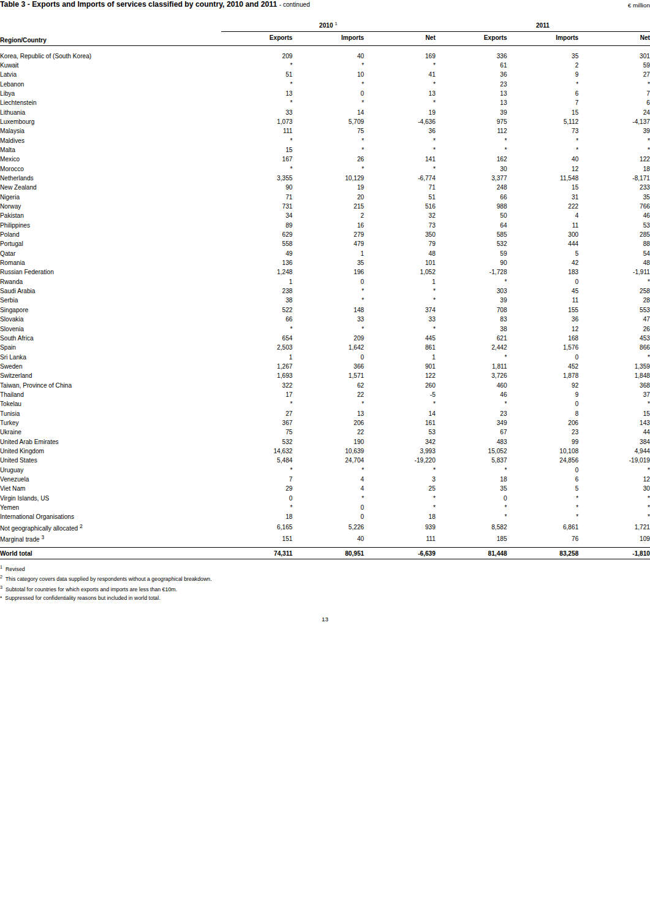Table 3 - Exports and Imports of services classified by country, 2010 and 2011 - continued
€ million
| Region/Country | 2010 1 | 2011 |
| --- | --- | --- |
| Exports | Imports | Net | Exports | Imports | Net |
| Korea, Republic of (South Korea) | 209 | 40 | 169 | 336 | 35 | 301 |
| Kuwait | * | * | * | 61 | 2 | 59 |
| Latvia | 51 | 10 | 41 | 36 | 9 | 27 |
| Lebanon | * | * | * | 23 | * | * |
| Libya | 13 | 0 | 13 | 13 | 6 | 7 |
| Liechtenstein | * | * | * | 13 | 7 | 6 |
| Lithuania | 33 | 14 | 19 | 39 | 15 | 24 |
| Luxembourg | 1,073 | 5,709 | -4,636 | 975 | 5,112 | -4,137 |
| Malaysia | 111 | 75 | 36 | 112 | 73 | 39 |
| Maldives | * | * | * | * | * | * |
| Malta | 15 | * | * | * | * | * |
| Mexico | 167 | 26 | 141 | 162 | 40 | 122 |
| Morocco | * | * | * | 30 | 12 | 18 |
| Netherlands | 3,355 | 10,129 | -6,774 | 3,377 | 11,548 | -8,171 |
| New Zealand | 90 | 19 | 71 | 248 | 15 | 233 |
| Nigeria | 71 | 20 | 51 | 66 | 31 | 35 |
| Norway | 731 | 215 | 516 | 988 | 222 | 766 |
| Pakistan | 34 | 2 | 32 | 50 | 4 | 46 |
| Philippines | 89 | 16 | 73 | 64 | 11 | 53 |
| Poland | 629 | 279 | 350 | 585 | 300 | 285 |
| Portugal | 558 | 479 | 79 | 532 | 444 | 88 |
| Qatar | 49 | 1 | 48 | 59 | 5 | 54 |
| Romania | 136 | 35 | 101 | 90 | 42 | 48 |
| Russian Federation | 1,248 | 196 | 1,052 | -1,728 | 183 | -1,911 |
| Rwanda | 1 | 0 | 1 | * | 0 | * |
| Saudi Arabia | 238 | * | * | 303 | 45 | 258 |
| Serbia | 38 | * | * | 39 | 11 | 28 |
| Singapore | 522 | 148 | 374 | 708 | 155 | 553 |
| Slovakia | 66 | 33 | 33 | 83 | 36 | 47 |
| Slovenia | * | * | * | 38 | 12 | 26 |
| South Africa | 654 | 209 | 445 | 621 | 168 | 453 |
| Spain | 2,503 | 1,642 | 861 | 2,442 | 1,576 | 866 |
| Sri Lanka | 1 | 0 | 1 | * | 0 | * |
| Sweden | 1,267 | 366 | 901 | 1,811 | 452 | 1,359 |
| Switzerland | 1,693 | 1,571 | 122 | 3,726 | 1,878 | 1,848 |
| Taiwan, Province of China | 322 | 62 | 260 | 460 | 92 | 368 |
| Thailand | 17 | 22 | -5 | 46 | 9 | 37 |
| Tokelau | * | * | * | * | 0 | * |
| Tunisia | 27 | 13 | 14 | 23 | 8 | 15 |
| Turkey | 367 | 206 | 161 | 349 | 206 | 143 |
| Ukraine | 75 | 22 | 53 | 67 | 23 | 44 |
| United Arab Emirates | 532 | 190 | 342 | 483 | 99 | 384 |
| United Kingdom | 14,632 | 10,639 | 3,993 | 15,052 | 10,108 | 4,944 |
| United States | 5,484 | 24,704 | -19,220 | 5,837 | 24,856 | -19,019 |
| Uruguay | * | * | * | * | 0 | * |
| Venezuela | 7 | 4 | 3 | 18 | 6 | 12 |
| Viet Nam | 29 | 4 | 25 | 35 | 5 | 30 |
| Virgin Islands, US | 0 | * | * | 0 | * | * |
| Yemen | * | 0 | * | * | * | * |
| International Organisations | 18 | 0 | 18 | * | * | * |
| Not geographically allocated 2 | 6,165 | 5,226 | 939 | 8,582 | 6,861 | 1,721 |
| Marginal trade 3 | 151 | 40 | 111 | 185 | 76 | 109 |
| World total | 74,311 | 80,951 | -6,639 | 81,448 | 83,258 | -1,810 |
1 Revised
2 This category covers data supplied by respondents without a geographical breakdown.
3 Subtotal for countries for which exports and imports are less than €10m.
* Suppressed for confidentiality reasons but included in world total.
13